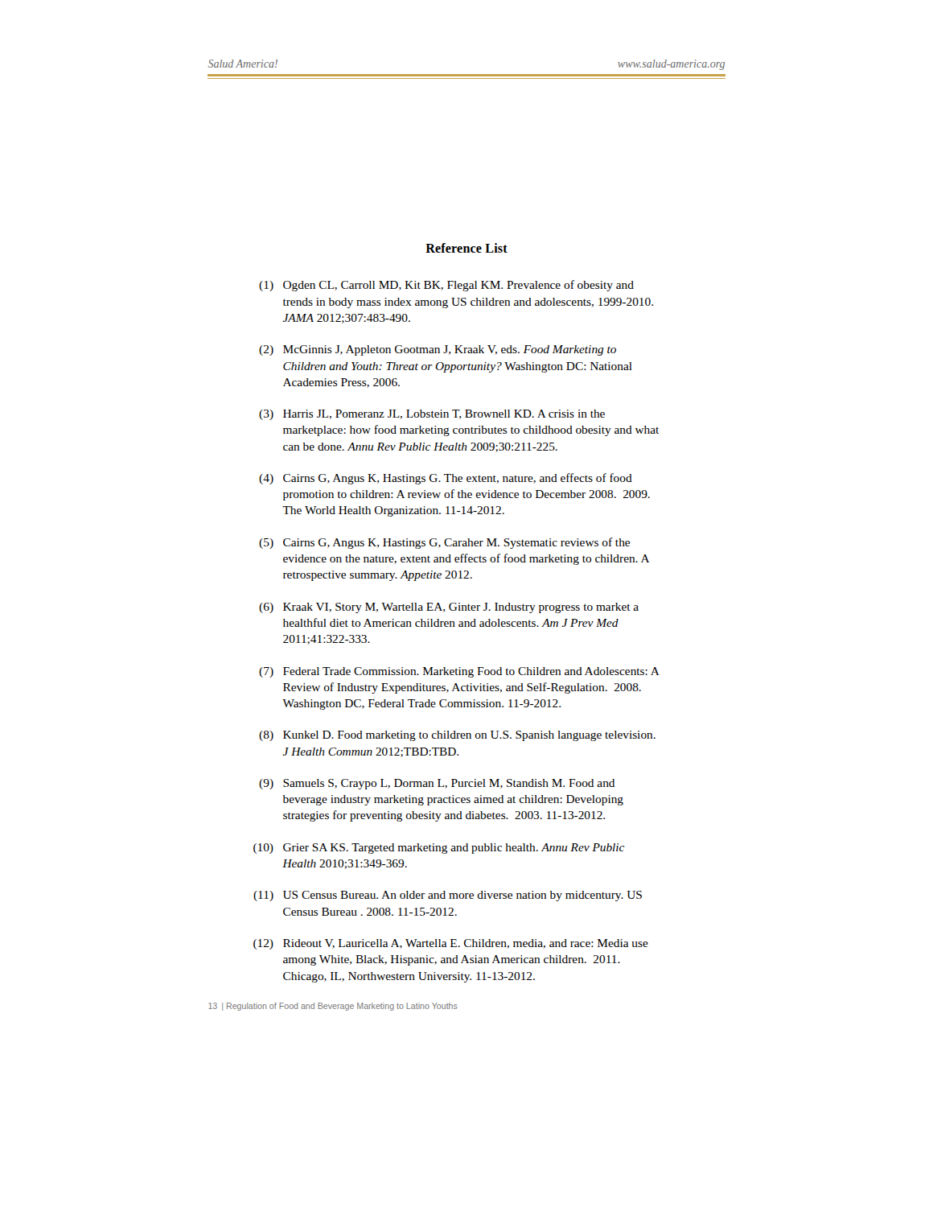Salud America!
www.salud-america.org
Reference List
(1) Ogden CL, Carroll MD, Kit BK, Flegal KM. Prevalence of obesity and trends in body mass index among US children and adolescents, 1999-2010. JAMA 2012;307:483-490.
(2) McGinnis J, Appleton Gootman J, Kraak V, eds. Food Marketing to Children and Youth: Threat or Opportunity? Washington DC: National Academies Press, 2006.
(3) Harris JL, Pomeranz JL, Lobstein T, Brownell KD. A crisis in the marketplace: how food marketing contributes to childhood obesity and what can be done. Annu Rev Public Health 2009;30:211-225.
(4) Cairns G, Angus K, Hastings G. The extent, nature, and effects of food promotion to children: A review of the evidence to December 2008. 2009. The World Health Organization. 11-14-2012.
(5) Cairns G, Angus K, Hastings G, Caraher M. Systematic reviews of the evidence on the nature, extent and effects of food marketing to children. A retrospective summary. Appetite 2012.
(6) Kraak VI, Story M, Wartella EA, Ginter J. Industry progress to market a healthful diet to American children and adolescents. Am J Prev Med 2011;41:322-333.
(7) Federal Trade Commission. Marketing Food to Children and Adolescents: A Review of Industry Expenditures, Activities, and Self-Regulation. 2008. Washington DC, Federal Trade Commission. 11-9-2012.
(8) Kunkel D. Food marketing to children on U.S. Spanish language television. J Health Commun 2012;TBD:TBD.
(9) Samuels S, Craypo L, Dorman L, Purciel M, Standish M. Food and beverage industry marketing practices aimed at children: Developing strategies for preventing obesity and diabetes. 2003. 11-13-2012.
(10) Grier SA KS. Targeted marketing and public health. Annu Rev Public Health 2010;31:349-369.
(11) US Census Bureau. An older and more diverse nation by midcentury. US Census Bureau . 2008. 11-15-2012.
(12) Rideout V, Lauricella A, Wartella E. Children, media, and race: Media use among White, Black, Hispanic, and Asian American children. 2011. Chicago, IL, Northwestern University. 11-13-2012.
13 | Regulation of Food and Beverage Marketing to Latino Youths